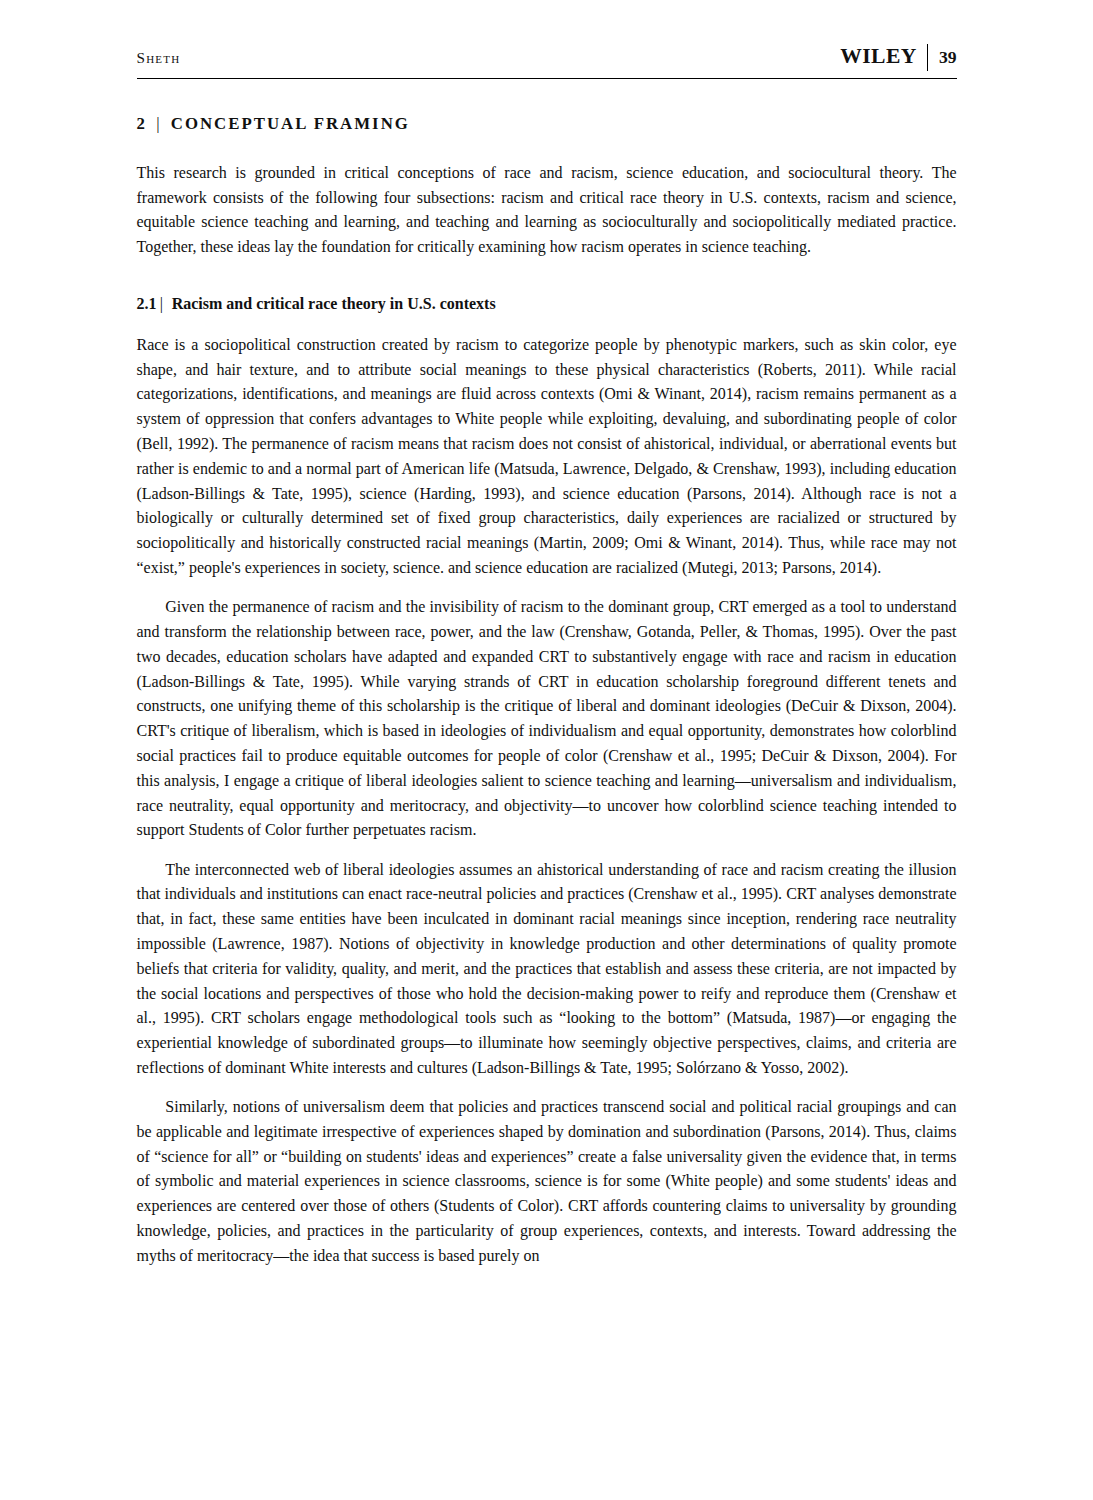Sheth WILEY 39
2|Conceptual Framing
This research is grounded in critical conceptions of race and racism, science education, and sociocultural theory. The framework consists of the following four subsections: racism and critical race theory in U.S. contexts, racism and science, equitable science teaching and learning, and teaching and learning as socioculturally and sociopolitically mediated practice. Together, these ideas lay the foundation for critically examining how racism operates in science teaching.
2.1|Racism and critical race theory in U.S. contexts
Race is a sociopolitical construction created by racism to categorize people by phenotypic markers, such as skin color, eye shape, and hair texture, and to attribute social meanings to these physical characteristics (Roberts, 2011). While racial categorizations, identifications, and meanings are fluid across contexts (Omi & Winant, 2014), racism remains permanent as a system of oppression that confers advantages to White people while exploiting, devaluing, and subordinating people of color (Bell, 1992). The permanence of racism means that racism does not consist of ahistorical, individual, or aberrational events but rather is endemic to and a normal part of American life (Matsuda, Lawrence, Delgado, & Crenshaw, 1993), including education (Ladson-Billings & Tate, 1995), science (Harding, 1993), and science education (Parsons, 2014). Although race is not a biologically or culturally determined set of fixed group characteristics, daily experiences are racialized or structured by sociopolitically and historically constructed racial meanings (Martin, 2009; Omi & Winant, 2014). Thus, while race may not “exist,” people's experiences in society, science. and science education are racialized (Mutegi, 2013; Parsons, 2014).
Given the permanence of racism and the invisibility of racism to the dominant group, CRT emerged as a tool to understand and transform the relationship between race, power, and the law (Crenshaw, Gotanda, Peller, & Thomas, 1995). Over the past two decades, education scholars have adapted and expanded CRT to substantively engage with race and racism in education (Ladson-Billings & Tate, 1995). While varying strands of CRT in education scholarship foreground different tenets and constructs, one unifying theme of this scholarship is the critique of liberal and dominant ideologies (DeCuir & Dixson, 2004). CRT's critique of liberalism, which is based in ideologies of individualism and equal opportunity, demonstrates how colorblind social practices fail to produce equitable outcomes for people of color (Crenshaw et al., 1995; DeCuir & Dixson, 2004). For this analysis, I engage a critique of liberal ideologies salient to science teaching and learning—universalism and individualism, race neutrality, equal opportunity and meritocracy, and objectivity—to uncover how colorblind science teaching intended to support Students of Color further perpetuates racism.
The interconnected web of liberal ideologies assumes an ahistorical understanding of race and racism creating the illusion that individuals and institutions can enact race-neutral policies and practices (Crenshaw et al., 1995). CRT analyses demonstrate that, in fact, these same entities have been inculcated in dominant racial meanings since inception, rendering race neutrality impossible (Lawrence, 1987). Notions of objectivity in knowledge production and other determinations of quality promote beliefs that criteria for validity, quality, and merit, and the practices that establish and assess these criteria, are not impacted by the social locations and perspectives of those who hold the decision-making power to reify and reproduce them (Crenshaw et al., 1995). CRT scholars engage methodological tools such as “looking to the bottom” (Matsuda, 1987)—or engaging the experiential knowledge of subordinated groups—to illuminate how seemingly objective perspectives, claims, and criteria are reflections of dominant White interests and cultures (Ladson-Billings & Tate, 1995; Solórzano & Yosso, 2002).
Similarly, notions of universalism deem that policies and practices transcend social and political racial groupings and can be applicable and legitimate irrespective of experiences shaped by domination and subordination (Parsons, 2014). Thus, claims of “science for all” or “building on students' ideas and experiences” create a false universality given the evidence that, in terms of symbolic and material experiences in science classrooms, science is for some (White people) and some students' ideas and experiences are centered over those of others (Students of Color). CRT affords countering claims to universality by grounding knowledge, policies, and practices in the particularity of group experiences, contexts, and interests. Toward addressing the myths of meritocracy—the idea that success is based purely on